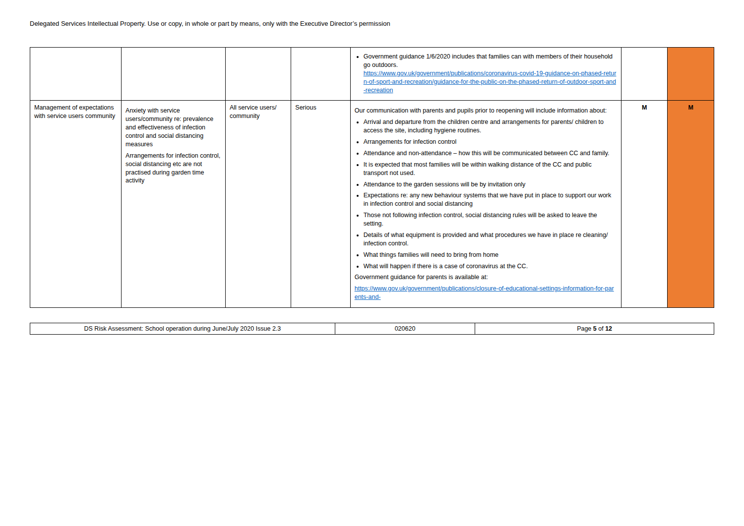Delegated Services Intellectual Property. Use or copy, in whole or part by means, only with the Executive Director’s permission
| | | | | Government guidance 1/6/2020 includes that families can with members of their household go outdoors. https://www.gov.uk/government/publications/coronavirus-covid-19-guidance-on-phased-return-of-sport-and-recreation/guidance-for-the-public-on-the-phased-return-of-outdoor-sport-and-recreation | | |
| Management of expectations with service users community | Anxiety with service users/community re: prevalence and effectiveness of infection control and social distancing measures Arrangements for infection control, social distancing etc are not practised during garden time activity | All service users/ community | Serious | Our communication with parents and pupils prior to reopening will include information about: Arrival and departure from the children centre and arrangements for parents/ children to access the site, including hygiene routines. Arrangements for infection control Attendance and non-attendance – how this will be communicated between CC and family. It is expected that most families will be within walking distance of the CC and public transport not used. Attendance to the garden sessions will be by invitation only Expectations re: any new behaviour systems that we have put in place to support our work in infection control and social distancing Those not following infection control, social distancing rules will be asked to leave the setting. Details of what equipment is provided and what procedures we have in place re cleaning/ infection control. What things families will need to bring from home What will happen if there is a case of coronavirus at the CC. Government guidance for parents is available at: https://www.gov.uk/government/publications/closure-of-educational-settings-information-for-parents-and- | M | M |
| DS Risk Assessment: School operation during June/July 2020 Issue 2.3 | 020620 | Page 5 of 12 |